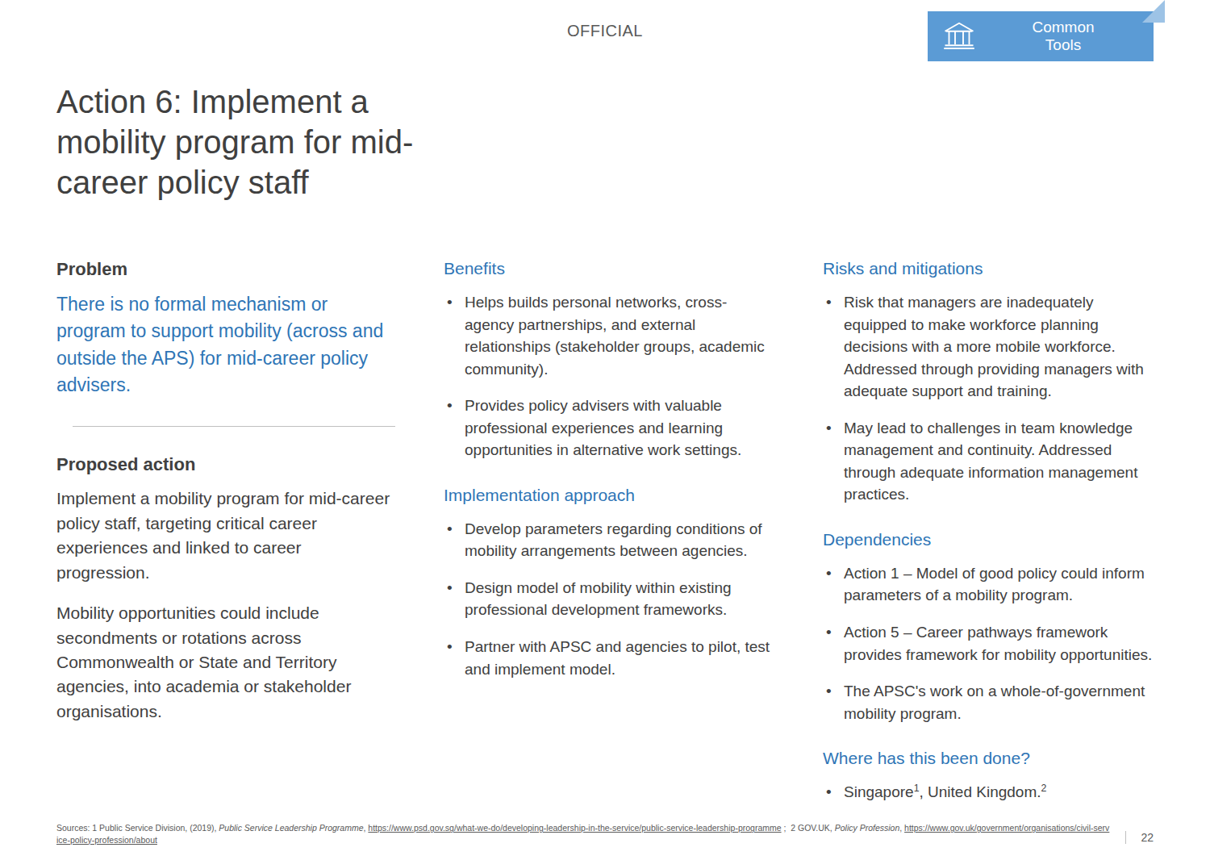OFFICIAL
Common
Tools
Action 6: Implement a mobility program for mid-career policy staff
Problem
There is no formal mechanism or program to support mobility (across and outside the APS) for mid-career policy advisers.
Proposed action
Implement a mobility program for mid-career policy staff, targeting critical career experiences and linked to career progression.
Mobility opportunities could include secondments or rotations across Commonwealth or State and Territory agencies, into academia or stakeholder organisations.
Benefits
Helps builds personal networks, cross-agency partnerships, and external relationships (stakeholder groups, academic community).
Provides policy advisers with valuable professional experiences and learning opportunities in alternative work settings.
Implementation approach
Develop parameters regarding conditions of mobility arrangements between agencies.
Design model of mobility within existing professional development frameworks.
Partner with APSC and agencies to pilot, test and implement model.
Risks and mitigations
Risk that managers are inadequately equipped to make workforce planning decisions with a more mobile workforce. Addressed through providing managers with adequate support and training.
May lead to challenges in team knowledge management and continuity. Addressed through adequate information management practices.
Dependencies
Action 1 – Model of good policy could inform parameters of a mobility program.
Action 5 – Career pathways framework provides framework for mobility opportunities.
The APSC's work on a whole-of-government mobility program.
Where has this been done?
Singapore1, United Kingdom.2
Sources: 1 Public Service Division, (2019), Public Service Leadership Programme, https://www.psd.gov.sg/what-we-do/developing-leadership-in-the-service/public-service-leadership-programme ; 2 GOV.UK, Policy Profession, https://www.gov.uk/government/organisations/civil-service-policy-profession/about
22